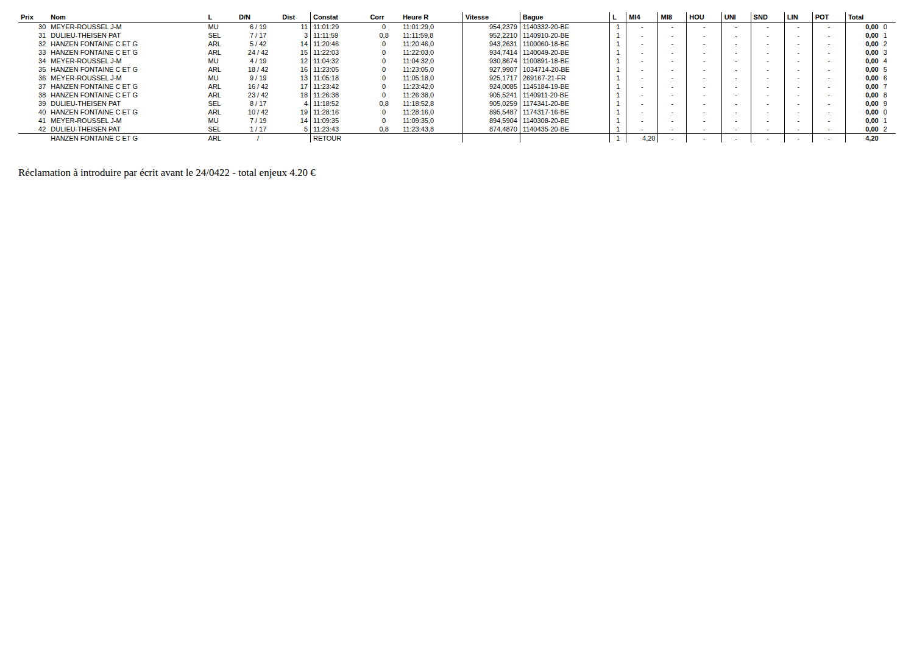| Prix | Nom | L | D/N | Dist | Constat | Corr | Heure R | Vitesse | Bague | L | MI4 | MI8 | HOU | UNI | SND | LIN | POT | Total | |
| --- | --- | --- | --- | --- | --- | --- | --- | --- | --- | --- | --- | --- | --- | --- | --- | --- | --- | --- | --- |
| 30 | MEYER-ROUSSEL J-M | MU | 6 / 19 | 11 | 11:01:29 | 0 | 11:01:29,0 | 954,2379 | 1140332-20-BE | 1 | - | - | - | - | - | - | - | 0,00 | 0 |
| 31 | DULIEU-THEISEN PAT | SEL | 7 / 17 | 3 | 11:11:59 | 0,8 | 11:11:59,8 | 952,2210 | 1140910-20-BE | 1 | - | - | - | - | - | - | - | 0,00 | 1 |
| 32 | HANZEN FONTAINE C ET G | ARL | 5 / 42 | 14 | 11:20:46 | 0 | 11:20:46,0 | 943,2631 | 1100060-18-BE | 1 | - | - | - | - | - | - | - | 0,00 | 2 |
| 33 | HANZEN FONTAINE C ET G | ARL | 24 / 42 | 15 | 11:22:03 | 0 | 11:22:03,0 | 934,7414 | 1140049-20-BE | 1 | - | - | - | - | - | - | - | 0,00 | 3 |
| 34 | MEYER-ROUSSEL J-M | MU | 4 / 19 | 12 | 11:04:32 | 0 | 11:04:32,0 | 930,8674 | 1100891-18-BE | 1 | - | - | - | - | - | - | - | 0,00 | 4 |
| 35 | HANZEN FONTAINE C ET G | ARL | 18 / 42 | 16 | 11:23:05 | 0 | 11:23:05,0 | 927,9907 | 1034714-20-BE | 1 | - | - | - | - | - | - | - | 0,00 | 5 |
| 36 | MEYER-ROUSSEL J-M | MU | 9 / 19 | 13 | 11:05:18 | 0 | 11:05:18,0 | 925,1717 | 269167-21-FR | 1 | - | - | - | - | - | - | - | 0,00 | 6 |
| 37 | HANZEN FONTAINE C ET G | ARL | 16 / 42 | 17 | 11:23:42 | 0 | 11:23:42,0 | 924,0085 | 1145184-19-BE | 1 | - | - | - | - | - | - | - | 0,00 | 7 |
| 38 | HANZEN FONTAINE C ET G | ARL | 23 / 42 | 18 | 11:26:38 | 0 | 11:26:38,0 | 905,5241 | 1140911-20-BE | 1 | - | - | - | - | - | - | - | 0,00 | 8 |
| 39 | DULIEU-THEISEN PAT | SEL | 8 / 17 | 4 | 11:18:52 | 0,8 | 11:18:52,8 | 905,0259 | 1174341-20-BE | 1 | - | - | - | - | - | - | - | 0,00 | 9 |
| 40 | HANZEN FONTAINE C ET G | ARL | 10 / 42 | 19 | 11:28:16 | 0 | 11:28:16,0 | 895,5487 | 1174317-16-BE | 1 | - | - | - | - | - | - | - | 0,00 | 0 |
| 41 | MEYER-ROUSSEL J-M | MU | 7 / 19 | 14 | 11:09:35 | 0 | 11:09:35,0 | 894,5904 | 1140308-20-BE | 1 | - | - | - | - | - | - | - | 0,00 | 1 |
| 42 | DULIEU-THEISEN PAT | SEL | 1 / 17 | 5 | 11:23:43 | 0,8 | 11:23:43,8 | 874,4870 | 1140435-20-BE | 1 | - | - | - | - | - | - | - | 0,00 | 2 |
| | HANZEN FONTAINE C ET G | ARL | / | | RETOUR | | | | | 1 | 4,20 | - | - | - | - | - | - | 4,20 | |
Réclamation à introduire par écrit avant le 24/0422 - total enjeux 4.20 €